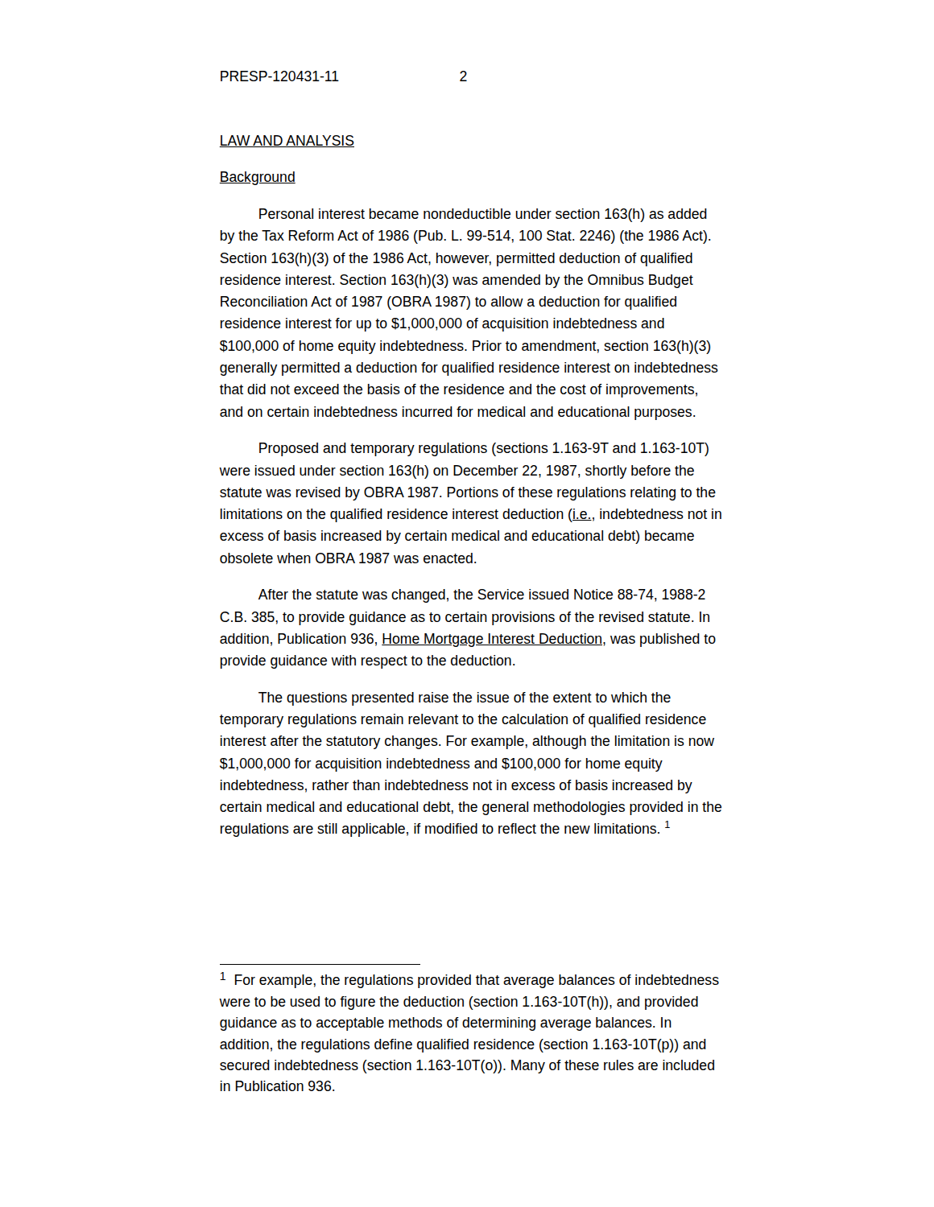PRESP-120431-11
2
LAW AND ANALYSIS
Background
Personal interest became nondeductible under section 163(h) as added by the Tax Reform Act of 1986 (Pub. L. 99-514, 100 Stat. 2246) (the 1986 Act). Section 163(h)(3) of the 1986 Act, however, permitted deduction of qualified residence interest. Section 163(h)(3) was amended by the Omnibus Budget Reconciliation Act of 1987 (OBRA 1987) to allow a deduction for qualified residence interest for up to $1,000,000 of acquisition indebtedness and $100,000 of home equity indebtedness. Prior to amendment, section 163(h)(3) generally permitted a deduction for qualified residence interest on indebtedness that did not exceed the basis of the residence and the cost of improvements, and on certain indebtedness incurred for medical and educational purposes.
Proposed and temporary regulations (sections 1.163-9T and 1.163-10T) were issued under section 163(h) on December 22, 1987, shortly before the statute was revised by OBRA 1987. Portions of these regulations relating to the limitations on the qualified residence interest deduction (i.e., indebtedness not in excess of basis increased by certain medical and educational debt) became obsolete when OBRA 1987 was enacted.
After the statute was changed, the Service issued Notice 88-74, 1988-2 C.B. 385, to provide guidance as to certain provisions of the revised statute. In addition, Publication 936, Home Mortgage Interest Deduction, was published to provide guidance with respect to the deduction.
The questions presented raise the issue of the extent to which the temporary regulations remain relevant to the calculation of qualified residence interest after the statutory changes. For example, although the limitation is now $1,000,000 for acquisition indebtedness and $100,000 for home equity indebtedness, rather than indebtedness not in excess of basis increased by certain medical and educational debt, the general methodologies provided in the regulations are still applicable, if modified to reflect the new limitations. 1
1 For example, the regulations provided that average balances of indebtedness were to be used to figure the deduction (section 1.163-10T(h)), and provided guidance as to acceptable methods of determining average balances. In addition, the regulations define qualified residence (section 1.163-10T(p)) and secured indebtedness (section 1.163-10T(o)). Many of these rules are included in Publication 936.